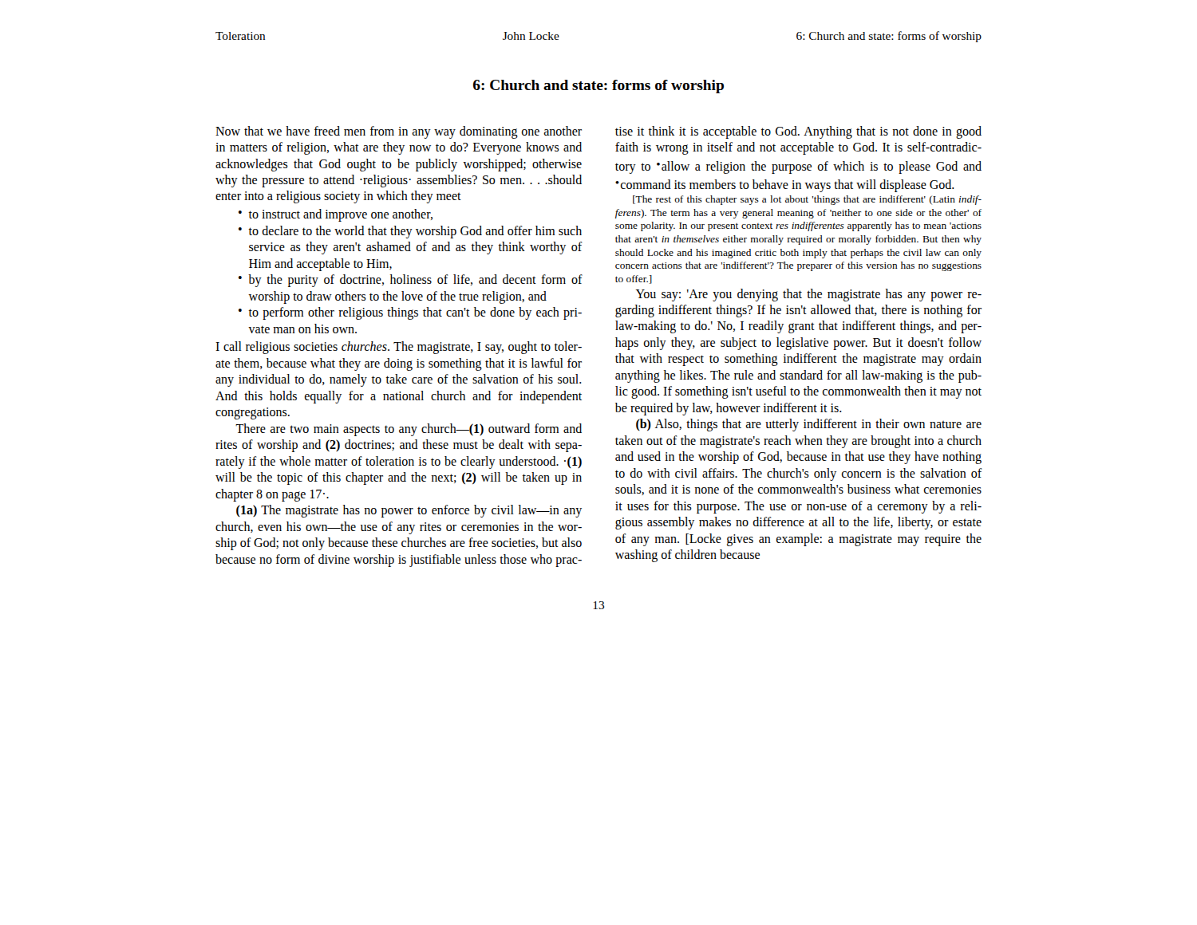Toleration John Locke 6: Church and state: forms of worship
6: Church and state: forms of worship
Now that we have freed men from in any way dominating one another in matters of religion, what are they now to do? Everyone knows and acknowledges that God ought to be publicly worshipped; otherwise why the pressure to attend ·religious· assemblies? So men. . . .should enter into a religious society in which they meet
to instruct and improve one another,
to declare to the world that they worship God and offer him such service as they aren't ashamed of and as they think worthy of Him and acceptable to Him,
by the purity of doctrine, holiness of life, and decent form of worship to draw others to the love of the true religion, and
to perform other religious things that can't be done by each private man on his own.
I call religious societies churches. The magistrate, I say, ought to tolerate them, because what they are doing is something that it is lawful for any individual to do, namely to take care of the salvation of his soul. And this holds equally for a national church and for independent congregations.
There are two main aspects to any church—(1) outward form and rites of worship and (2) doctrines; and these must be dealt with separately if the whole matter of toleration is to be clearly understood. ·(1) will be the topic of this chapter and the next; (2) will be taken up in chapter 8 on page 17·.
(1a) The magistrate has no power to enforce by civil law—in any church, even his own—the use of any rites or ceremonies in the worship of God; not only because these churches are free societies, but also because no form of divine worship is justifiable unless those who practise it think it is acceptable to God. Anything that is not done in good faith is wrong in itself and not acceptable to God. It is self-contradictory to •allow a religion the purpose of which is to please God and •command its members to behave in ways that will displease God.
[The rest of this chapter says a lot about 'things that are indifferent' (Latin indifferens). The term has a very general meaning of 'neither to one side or the other' of some polarity. In our present context res indifferentes apparently has to mean 'actions that aren't in themselves either morally required or morally forbidden. But then why should Locke and his imagined critic both imply that perhaps the civil law can only concern actions that are 'indifferent'? The preparer of this version has no suggestions to offer.]
You say: 'Are you denying that the magistrate has any power regarding indifferent things? If he isn't allowed that, there is nothing for law-making to do.' No, I readily grant that indifferent things, and perhaps only they, are subject to legislative power. But it doesn't follow that with respect to something indifferent the magistrate may ordain anything he likes. The rule and standard for all law-making is the public good. If something isn't useful to the commonwealth then it may not be required by law, however indifferent it is.
(b) Also, things that are utterly indifferent in their own nature are taken out of the magistrate's reach when they are brought into a church and used in the worship of God, because in that use they have nothing to do with civil affairs. The church's only concern is the salvation of souls, and it is none of the commonwealth's business what ceremonies it uses for this purpose. The use or non-use of a ceremony by a religious assembly makes no difference at all to the life, liberty, or estate of any man. [Locke gives an example: a magistrate may require the washing of children because
13